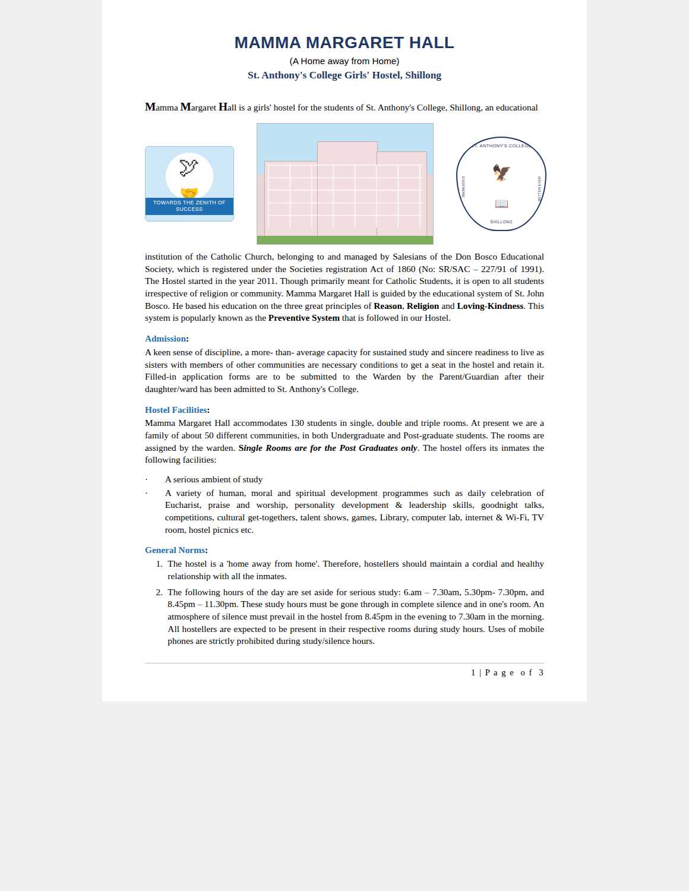MAMMA MARGARET HALL
(A Home away from Home)
St. Anthony's College Girls' Hostel, Shillong
Mamma Margaret Hall is a girls' hostel for the students of St. Anthony's College, Shillong, an educational
🕊
🤝
TOWARDS THE ZENITH OF SUCCESS
MAMMA MARGARET HALL
ST. ANTHONY'S COLLEGE
EVER MORE
BETTER EVER
🦅
📖
SHILLONG
institution of the Catholic Church, belonging to and managed by Salesians of the Don Bosco Educational Society, which is registered under the Societies registration Act of 1860 (No: SR/SAC – 227/91 of 1991). The Hostel started in the year 2011. Though primarily meant for Catholic Students, it is open to all students irrespective of religion or community. Mamma Margaret Hall is guided by the educational system of St. John Bosco. He based his education on the three great principles of Reason, Religion and Loving-Kindness. This system is popularly known as the Preventive System that is followed in our Hostel.
Admission:
A keen sense of discipline, a more- than- average capacity for sustained study and sincere readiness to live as sisters with members of other communities are necessary conditions to get a seat in the hostel and retain it. Filled-in application forms are to be submitted to the Warden by the Parent/Guardian after their daughter/ward has been admitted to St. Anthony's College.
Hostel Facilities:
Mamma Margaret Hall accommodates 130 students in single, double and triple rooms. At present we are a family of about 50 different communities, in both Undergraduate and Post-graduate students. The rooms are assigned by the warden. Single Rooms are for the Post Graduates only. The hostel offers its inmates the following facilities:
·A serious ambient of study
·A variety of human, moral and spiritual development programmes such as daily celebration of Eucharist, praise and worship, personality development & leadership skills, goodnight talks, competitions, cultural get-togethers, talent shows, games, Library, computer lab, internet & Wi-Fi, TV room, hostel picnics etc.
General Norms:
The hostel is a 'home away from home'. Therefore, hostellers should maintain a cordial and healthy relationship with all the inmates.
The following hours of the day are set aside for serious study: 6.am – 7.30am, 5.30pm- 7.30pm, and 8.45pm – 11.30pm. These study hours must be gone through in complete silence and in one's room. An atmosphere of silence must prevail in the hostel from 8.45pm in the evening to 7.30am in the morning. All hostellers are expected to be present in their respective rooms during study hours. Uses of mobile phones are strictly prohibited during study/silence hours.
1 | P a g e o f 3